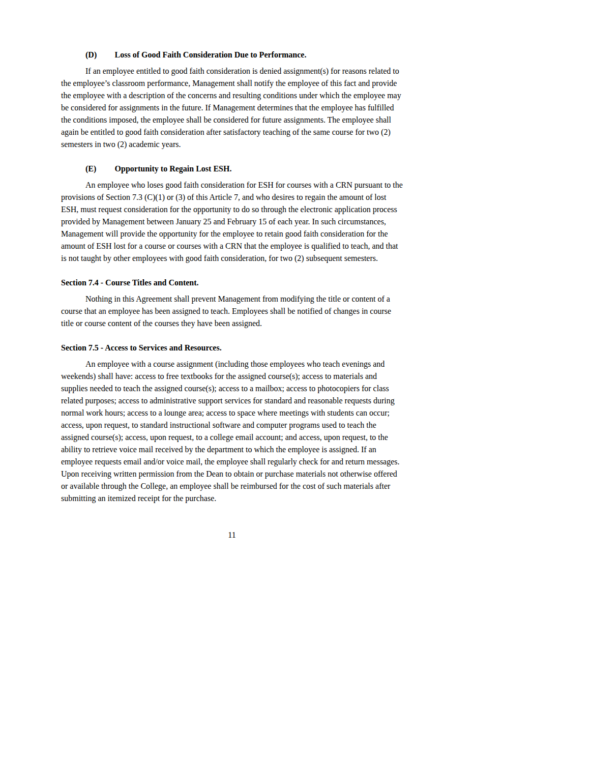(D) Loss of Good Faith Consideration Due to Performance.
If an employee entitled to good faith consideration is denied assignment(s) for reasons related to the employee’s classroom performance, Management shall notify the employee of this fact and provide the employee with a description of the concerns and resulting conditions under which the employee may be considered for assignments in the future. If Management determines that the employee has fulfilled the conditions imposed, the employee shall be considered for future assignments. The employee shall again be entitled to good faith consideration after satisfactory teaching of the same course for two (2) semesters in two (2) academic years.
(E) Opportunity to Regain Lost ESH.
An employee who loses good faith consideration for ESH for courses with a CRN pursuant to the provisions of Section 7.3 (C)(1) or (3) of this Article 7, and who desires to regain the amount of lost ESH, must request consideration for the opportunity to do so through the electronic application process provided by Management between January 25 and February 15 of each year. In such circumstances, Management will provide the opportunity for the employee to retain good faith consideration for the amount of ESH lost for a course or courses with a CRN that the employee is qualified to teach, and that is not taught by other employees with good faith consideration, for two (2) subsequent semesters.
Section 7.4 - Course Titles and Content.
Nothing in this Agreement shall prevent Management from modifying the title or content of a course that an employee has been assigned to teach. Employees shall be notified of changes in course title or course content of the courses they have been assigned.
Section 7.5 - Access to Services and Resources.
An employee with a course assignment (including those employees who teach evenings and weekends) shall have: access to free textbooks for the assigned course(s); access to materials and supplies needed to teach the assigned course(s); access to a mailbox; access to photocopiers for class related purposes; access to administrative support services for standard and reasonable requests during normal work hours; access to a lounge area; access to space where meetings with students can occur; access, upon request, to standard instructional software and computer programs used to teach the assigned course(s); access, upon request, to a college email account; and access, upon request, to the ability to retrieve voice mail received by the department to which the employee is assigned. If an employee requests email and/or voice mail, the employee shall regularly check for and return messages. Upon receiving written permission from the Dean to obtain or purchase materials not otherwise offered or available through the College, an employee shall be reimbursed for the cost of such materials after submitting an itemized receipt for the purchase.
11